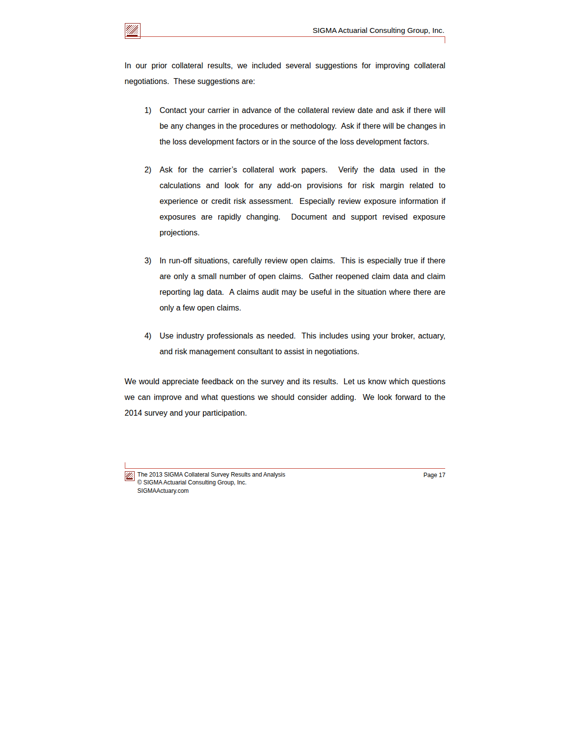SIGMA Actuarial Consulting Group, Inc.
In our prior collateral results, we included several suggestions for improving collateral negotiations. These suggestions are:
Contact your carrier in advance of the collateral review date and ask if there will be any changes in the procedures or methodology. Ask if there will be changes in the loss development factors or in the source of the loss development factors.
Ask for the carrier’s collateral work papers. Verify the data used in the calculations and look for any add-on provisions for risk margin related to experience or credit risk assessment. Especially review exposure information if exposures are rapidly changing. Document and support revised exposure projections.
In run-off situations, carefully review open claims. This is especially true if there are only a small number of open claims. Gather reopened claim data and claim reporting lag data. A claims audit may be useful in the situation where there are only a few open claims.
Use industry professionals as needed. This includes using your broker, actuary, and risk management consultant to assist in negotiations.
We would appreciate feedback on the survey and its results. Let us know which questions we can improve and what questions we should consider adding. We look forward to the 2014 survey and your participation.
The 2013 SIGMA Collateral Survey Results and Analysis
© SIGMA Actuarial Consulting Group, Inc.
SIGMAActuary.com
Page 17